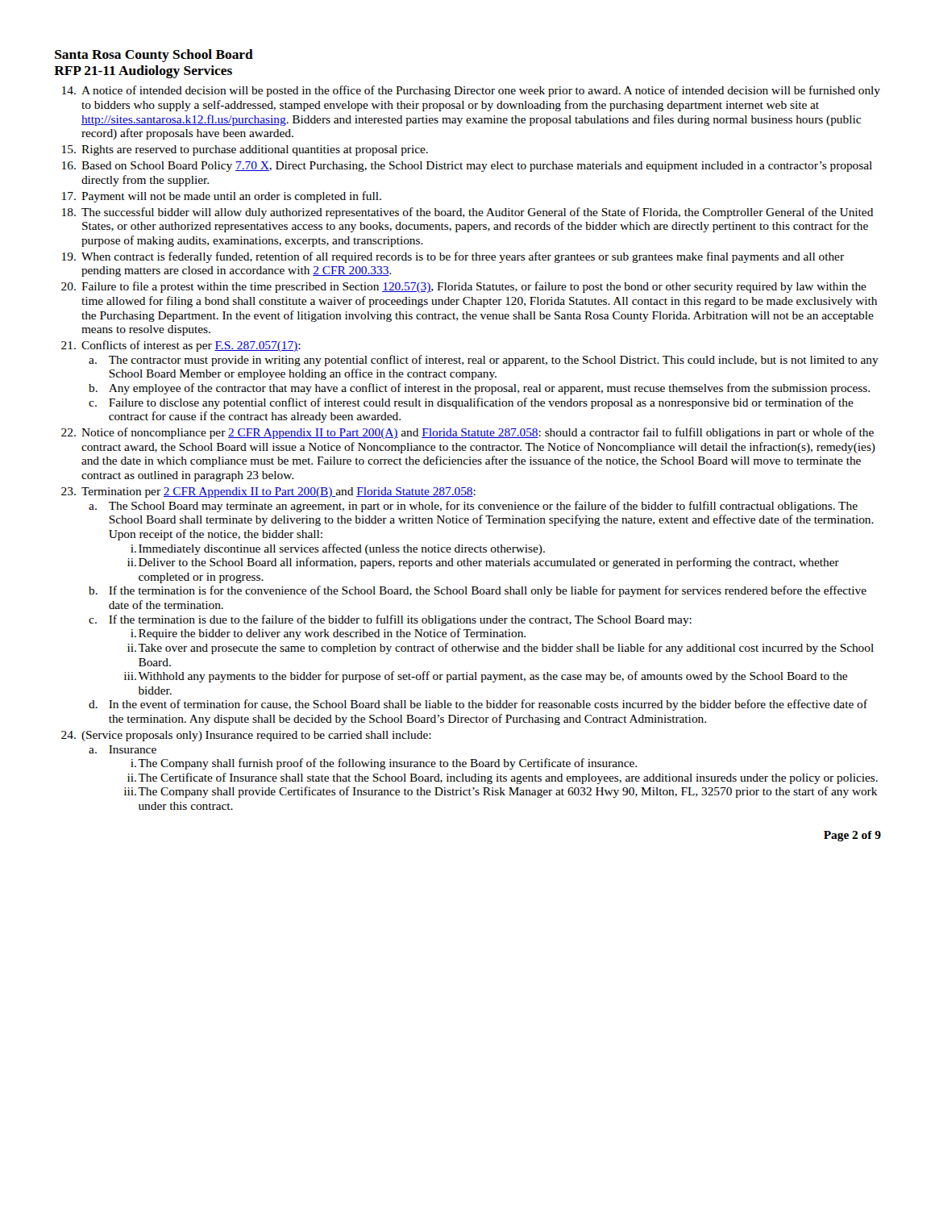Santa Rosa County School Board
RFP 21-11 Audiology Services
A notice of intended decision will be posted in the office of the Purchasing Director one week prior to award. A notice of intended decision will be furnished only to bidders who supply a self-addressed, stamped envelope with their proposal or by downloading from the purchasing department internet web site at http://sites.santarosa.k12.fl.us/purchasing. Bidders and interested parties may examine the proposal tabulations and files during normal business hours (public record) after proposals have been awarded.
Rights are reserved to purchase additional quantities at proposal price.
Based on School Board Policy 7.70 X, Direct Purchasing, the School District may elect to purchase materials and equipment included in a contractor’s proposal directly from the supplier.
Payment will not be made until an order is completed in full.
The successful bidder will allow duly authorized representatives of the board, the Auditor General of the State of Florida, the Comptroller General of the United States, or other authorized representatives access to any books, documents, papers, and records of the bidder which are directly pertinent to this contract for the purpose of making audits, examinations, excerpts, and transcriptions.
When contract is federally funded, retention of all required records is to be for three years after grantees or sub grantees make final payments and all other pending matters are closed in accordance with 2 CFR 200.333.
Failure to file a protest within the time prescribed in Section 120.57(3), Florida Statutes, or failure to post the bond or other security required by law within the time allowed for filing a bond shall constitute a waiver of proceedings under Chapter 120, Florida Statutes. All contact in this regard to be made exclusively with the Purchasing Department. In the event of litigation involving this contract, the venue shall be Santa Rosa County Florida. Arbitration will not be an acceptable means to resolve disputes.
Conflicts of interest as per F.S. 287.057(17):
The contractor must provide in writing any potential conflict of interest, real or apparent, to the School District. This could include, but is not limited to any School Board Member or employee holding an office in the contract company.
Any employee of the contractor that may have a conflict of interest in the proposal, real or apparent, must recuse themselves from the submission process.
Failure to disclose any potential conflict of interest could result in disqualification of the vendors proposal as a nonresponsive bid or termination of the contract for cause if the contract has already been awarded.
Notice of noncompliance per 2 CFR Appendix II to Part 200(A) and Florida Statute 287.058: should a contractor fail to fulfill obligations in part or whole of the contract award, the School Board will issue a Notice of Noncompliance to the contractor. The Notice of Noncompliance will detail the infraction(s), remedy(ies) and the date in which compliance must be met. Failure to correct the deficiencies after the issuance of the notice, the School Board will move to terminate the contract as outlined in paragraph 23 below.
Termination per 2 CFR Appendix II to Part 200(B) and Florida Statute 287.058:
The School Board may terminate an agreement, in part or in whole, for its convenience or the failure of the bidder to fulfill contractual obligations. The School Board shall terminate by delivering to the bidder a written Notice of Termination specifying the nature, extent and effective date of the termination. Upon receipt of the notice, the bidder shall:
Immediately discontinue all services affected (unless the notice directs otherwise).
Deliver to the School Board all information, papers, reports and other materials accumulated or generated in performing the contract, whether completed or in progress.
If the termination is for the convenience of the School Board, the School Board shall only be liable for payment for services rendered before the effective date of the termination.
If the termination is due to the failure of the bidder to fulfill its obligations under the contract, The School Board may:
Require the bidder to deliver any work described in the Notice of Termination.
Take over and prosecute the same to completion by contract of otherwise and the bidder shall be liable for any additional cost incurred by the School Board.
Withhold any payments to the bidder for purpose of set-off or partial payment, as the case may be, of amounts owed by the School Board to the bidder.
In the event of termination for cause, the School Board shall be liable to the bidder for reasonable costs incurred by the bidder before the effective date of the termination. Any dispute shall be decided by the School Board’s Director of Purchasing and Contract Administration.
(Service proposals only) Insurance required to be carried shall include:
Insurance
The Company shall furnish proof of the following insurance to the Board by Certificate of insurance.
The Certificate of Insurance shall state that the School Board, including its agents and employees, are additional insureds under the policy or policies.
The Company shall provide Certificates of Insurance to the District’s Risk Manager at 6032 Hwy 90, Milton, FL, 32570 prior to the start of any work under this contract.
Page 2 of 9